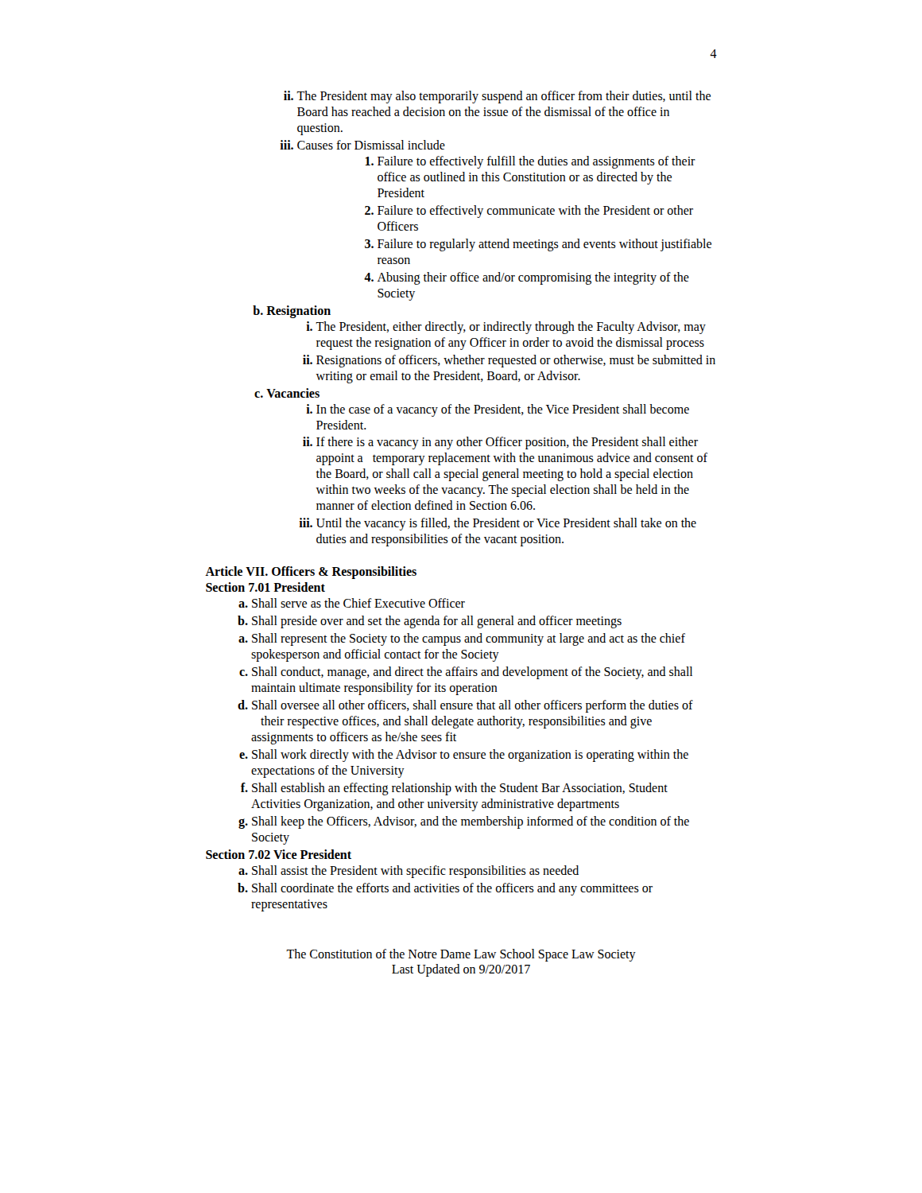4
The President may also temporarily suspend an officer from their duties, until the Board has reached a decision on the issue of the dismissal of the office in question.
Causes for Dismissal include
Failure to effectively fulfill the duties and assignments of their office as outlined in this Constitution or as directed by the President
Failure to effectively communicate with the President or other Officers
Failure to regularly attend meetings and events without justifiable reason
Abusing their office and/or compromising the integrity of the Society
Resignation
The President, either directly, or indirectly through the Faculty Advisor, may request the resignation of any Officer in order to avoid the dismissal process
Resignations of officers, whether requested or otherwise, must be submitted in writing or email to the President, Board, or Advisor.
Vacancies
In the case of a vacancy of the President, the Vice President shall become President.
If there is a vacancy in any other Officer position, the President shall either appoint a temporary replacement with the unanimous advice and consent of the Board, or shall call a special general meeting to hold a special election within two weeks of the vacancy. The special election shall be held in the manner of election defined in Section 6.06.
Until the vacancy is filled, the President or Vice President shall take on the duties and responsibilities of the vacant position.
Article VII. Officers & Responsibilities
Section 7.01 President
Shall serve as the Chief Executive Officer
Shall preside over and set the agenda for all general and officer meetings
Shall represent the Society to the campus and community at large and act as the chief spokesperson and official contact for the Society
Shall conduct, manage, and direct the affairs and development of the Society, and shall maintain ultimate responsibility for its operation
Shall oversee all other officers, shall ensure that all other officers perform the duties of their respective offices, and shall delegate authority, responsibilities and give assignments to officers as he/she sees fit
Shall work directly with the Advisor to ensure the organization is operating within the expectations of the University
Shall establish an effecting relationship with the Student Bar Association, Student Activities Organization, and other university administrative departments
Shall keep the Officers, Advisor, and the membership informed of the condition of the Society
Section 7.02 Vice President
Shall assist the President with specific responsibilities as needed
Shall coordinate the efforts and activities of the officers and any committees or representatives
The Constitution of the Notre Dame Law School Space Law Society
Last Updated on 9/20/2017